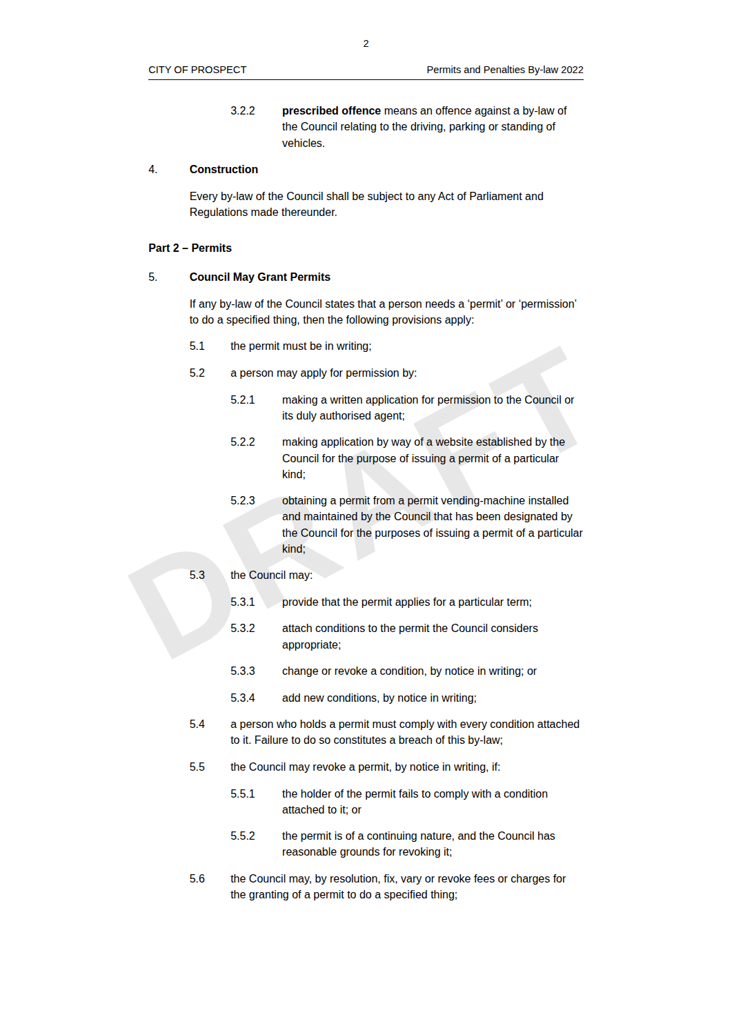DRAFT
2
City of Prospect
Permits and Penalties By-law 2022
3.2.2
prescribed offence means an offence against a by-law of the Council relating to the driving, parking or standing of vehicles.
4.
Construction
Every by-law of the Council shall be subject to any Act of Parliament and Regulations made thereunder.
Part 2 – Permits
5.
Council May Grant Permits
If any by-law of the Council states that a person needs a ‘permit’ or ‘permission’ to do a specified thing, then the following provisions apply:
5.1
the permit must be in writing;
5.2
a person may apply for permission by:
5.2.1
making a written application for permission to the Council or its duly authorised agent;
5.2.2
making application by way of a website established by the Council for the purpose of issuing a permit of a particular kind;
5.2.3
obtaining a permit from a permit vending-machine installed and maintained by the Council that has been designated by the Council for the purposes of issuing a permit of a particular kind;
5.3
the Council may:
5.3.1
provide that the permit applies for a particular term;
5.3.2
attach conditions to the permit the Council considers appropriate;
5.3.3
change or revoke a condition, by notice in writing; or
5.3.4
add new conditions, by notice in writing;
5.4
a person who holds a permit must comply with every condition attached to it. Failure to do so constitutes a breach of this by-law;
5.5
the Council may revoke a permit, by notice in writing, if:
5.5.1
the holder of the permit fails to comply with a condition attached to it; or
5.5.2
the permit is of a continuing nature, and the Council has reasonable grounds for revoking it;
5.6
the Council may, by resolution, fix, vary or revoke fees or charges for the granting of a permit to do a specified thing;